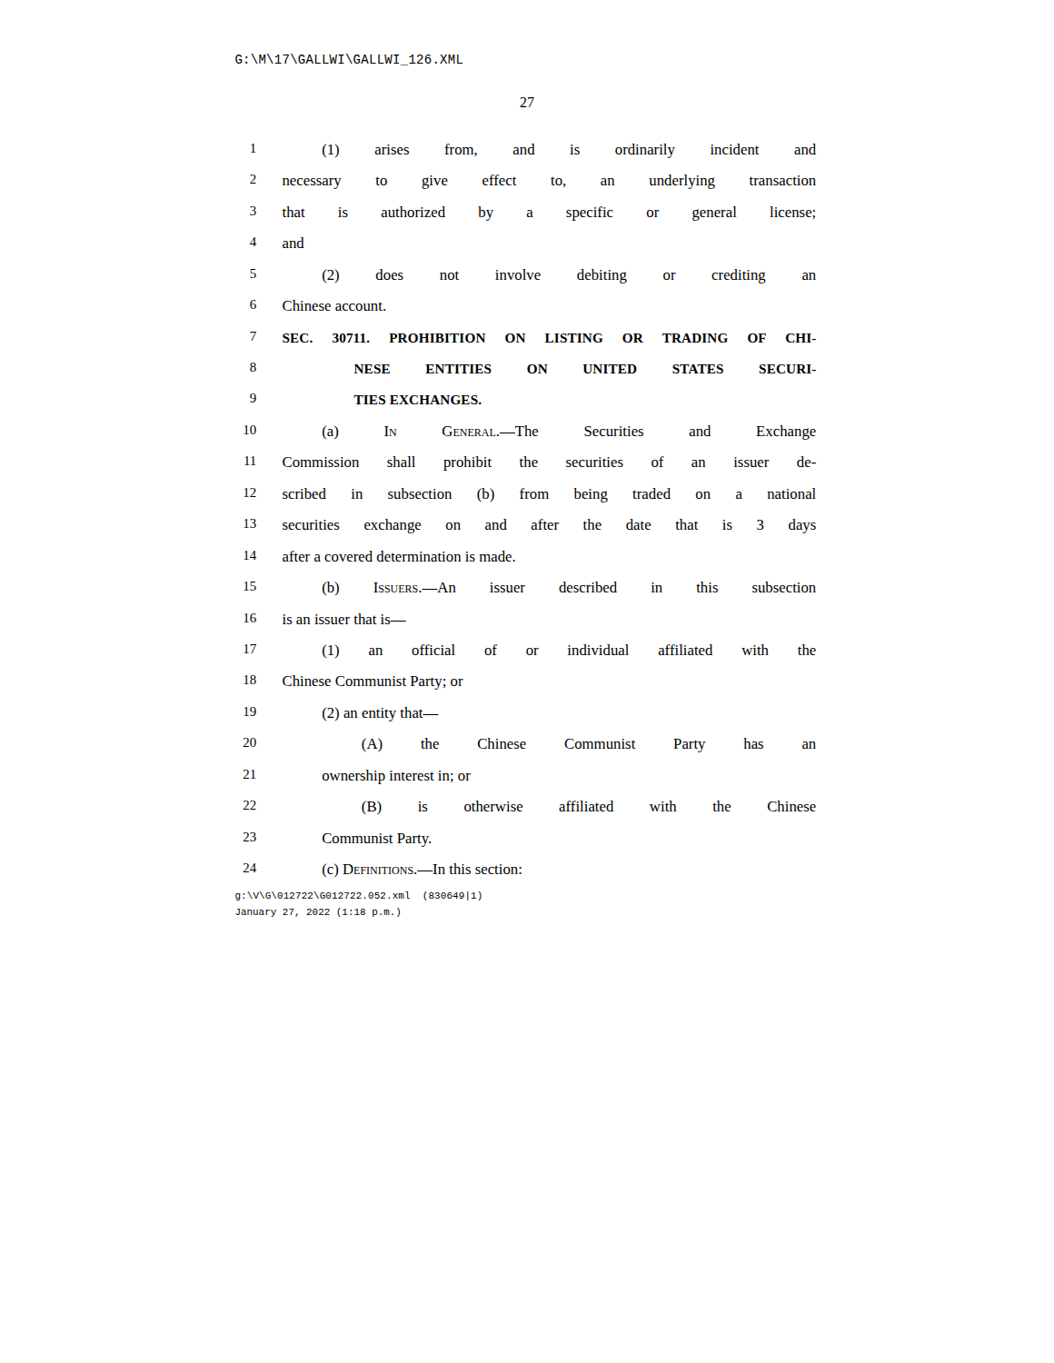G:\M\17\GALLWI\GALLWI_126.XML
27
(1) arises from, and is ordinarily incident and
necessary to give effect to, an underlying transaction
that is authorized by a specific or general license;
and
(2) does not involve debiting or crediting an
Chinese account.
SEC. 30711. PROHIBITION ON LISTING OR TRADING OF CHI-
NESE ENTITIES ON UNITED STATES SECURI-
TIES EXCHANGES.
(a) In General.—The Securities and Exchange
Commission shall prohibit the securities of an issuer de-
scribed in subsection (b) from being traded on a national
securities exchange on and after the date that is 3 days
after a covered determination is made.
(b) Issuers.—An issuer described in this subsection
is an issuer that is—
(1) an official of or individual affiliated with the
Chinese Communist Party; or
(2) an entity that—
(A) the Chinese Communist Party has an
ownership interest in; or
(B) is otherwise affiliated with the Chinese
Communist Party.
(c) Definitions.—In this section:
g:\V\G\012722\G012722.052.xml (830649|1)
January 27, 2022 (1:18 p.m.)